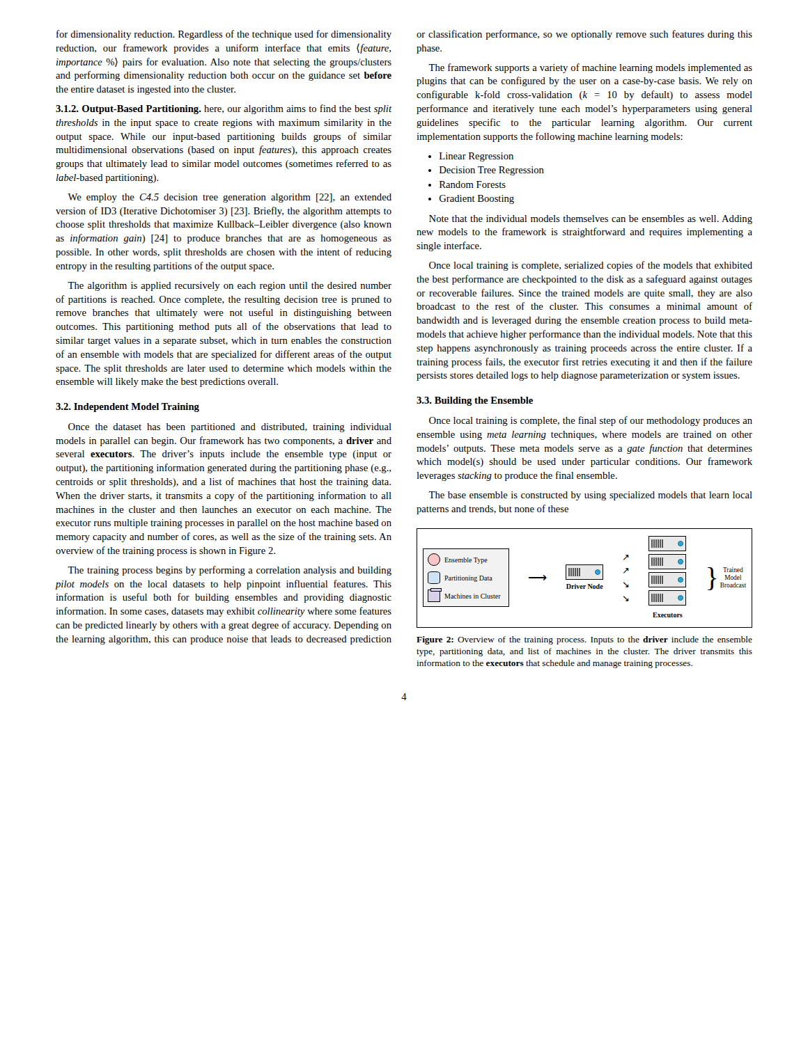for dimensionality reduction. Regardless of the technique used for dimensionality reduction, our framework provides a uniform interface that emits ⟨feature, importance %⟩ pairs for evaluation. Also note that selecting the groups/clusters and performing dimensionality reduction both occur on the guidance set before the entire dataset is ingested into the cluster.
3.1.2. Output-Based Partitioning. here, our algorithm aims to find the best split thresholds in the input space to create regions with maximum similarity in the output space. While our input-based partitioning builds groups of similar multidimensional observations (based on input features), this approach creates groups that ultimately lead to similar model outcomes (sometimes referred to as label-based partitioning).
We employ the C4.5 decision tree generation algorithm [22], an extended version of ID3 (Iterative Dichotomiser 3) [23]. Briefly, the algorithm attempts to choose split thresholds that maximize Kullback–Leibler divergence (also known as information gain) [24] to produce branches that are as homogeneous as possible. In other words, split thresholds are chosen with the intent of reducing entropy in the resulting partitions of the output space.
The algorithm is applied recursively on each region until the desired number of partitions is reached. Once complete, the resulting decision tree is pruned to remove branches that ultimately were not useful in distinguishing between outcomes. This partitioning method puts all of the observations that lead to similar target values in a separate subset, which in turn enables the construction of an ensemble with models that are specialized for different areas of the output space. The split thresholds are later used to determine which models within the ensemble will likely make the best predictions overall.
3.2. Independent Model Training
Once the dataset has been partitioned and distributed, training individual models in parallel can begin. Our framework has two components, a driver and several executors. The driver’s inputs include the ensemble type (input or output), the partitioning information generated during the partitioning phase (e.g., centroids or split thresholds), and a list of machines that host the training data. When the driver starts, it transmits a copy of the partitioning information to all machines in the cluster and then launches an executor on each machine. The executor runs multiple training processes in parallel on the host machine based on memory capacity and number of cores, as well as the size of the training sets. An overview of the training process is shown in Figure 2.
The training process begins by performing a correlation analysis and building pilot models on the local datasets to help pinpoint influential features. This information is useful both for building ensembles and providing diagnostic information. In some cases, datasets may exhibit collinearity where some features can be predicted linearly by others with a great degree of accuracy. Depending on the learning algorithm, this can produce noise that leads to decreased prediction or classification performance, so we optionally remove such features during this phase.
The framework supports a variety of machine learning models implemented as plugins that can be configured by the user on a case-by-case basis. We rely on configurable k-fold cross-validation (k = 10 by default) to assess model performance and iteratively tune each model’s hyperparameters using general guidelines specific to the particular learning algorithm. Our current implementation supports the following machine learning models:
Linear Regression
Decision Tree Regression
Random Forests
Gradient Boosting
Note that the individual models themselves can be ensembles as well. Adding new models to the framework is straightforward and requires implementing a single interface.
Once local training is complete, serialized copies of the models that exhibited the best performance are checkpointed to the disk as a safeguard against outages or recoverable failures. Since the trained models are quite small, they are also broadcast to the rest of the cluster. This consumes a minimal amount of bandwidth and is leveraged during the ensemble creation process to build meta-models that achieve higher performance than the individual models. Note that this step happens asynchronously as training proceeds across the entire cluster. If a training process fails, the executor first retries executing it and then if the failure persists stores detailed logs to help diagnose parameterization or system issues.
3.3. Building the Ensemble
Once local training is complete, the final step of our methodology produces an ensemble using meta learning techniques, where models are trained on other models’ outputs. These meta models serve as a gate function that determines which model(s) should be used under particular conditions. Our framework leverages stacking to produce the final ensemble.
The base ensemble is constructed by using specialized models that learn local patterns and trends, but none of these
Ensemble Type
Partitioning Data
Machines in Cluster
⟶
Driver Node
↗
↗
↘
↘
Executors
}
Trained
Model
Broadcast
Figure 2: Overview of the training process. Inputs to the driver include the ensemble type, partitioning data, and list of machines in the cluster. The driver transmits this information to the executors that schedule and manage training processes.
4